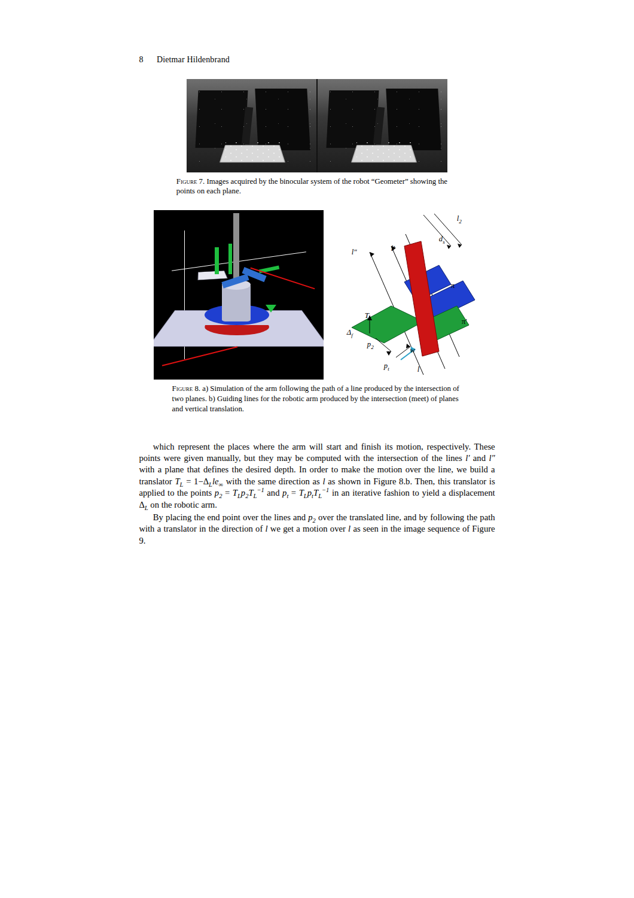8 Dietmar Hildenbrand
Figure 7. Images acquired by the binocular system of the robot “Geometer” showing the points on each plane.
l2 ds l″ l′ π π′ TL Δf p2 pt l w
Figure 8. a) Simulation of the arm following the path of a line produced by the intersection of two planes. b) Guiding lines for the robotic arm produced by the intersection (meet) of planes and vertical translation.
which represent the places where the arm will start and finish its motion, respectively. These points were given manually, but they may be computed with the intersection of the lines l′ and l″ with a plane that defines the desired depth. In order to make the motion over the line, we build a translator TL = 1−ΔLle∞ with the same direction as l as shown in Figure 8.b. Then, this translator is applied to the points p2 = TLp2TL−1 and pt = TLptTL−1 in an iterative fashion to yield a displacement ΔL on the robotic arm.
By placing the end point over the lines and p2 over the translated line, and by following the path with a translator in the direction of l we get a motion over l as seen in the image sequence of Figure 9.